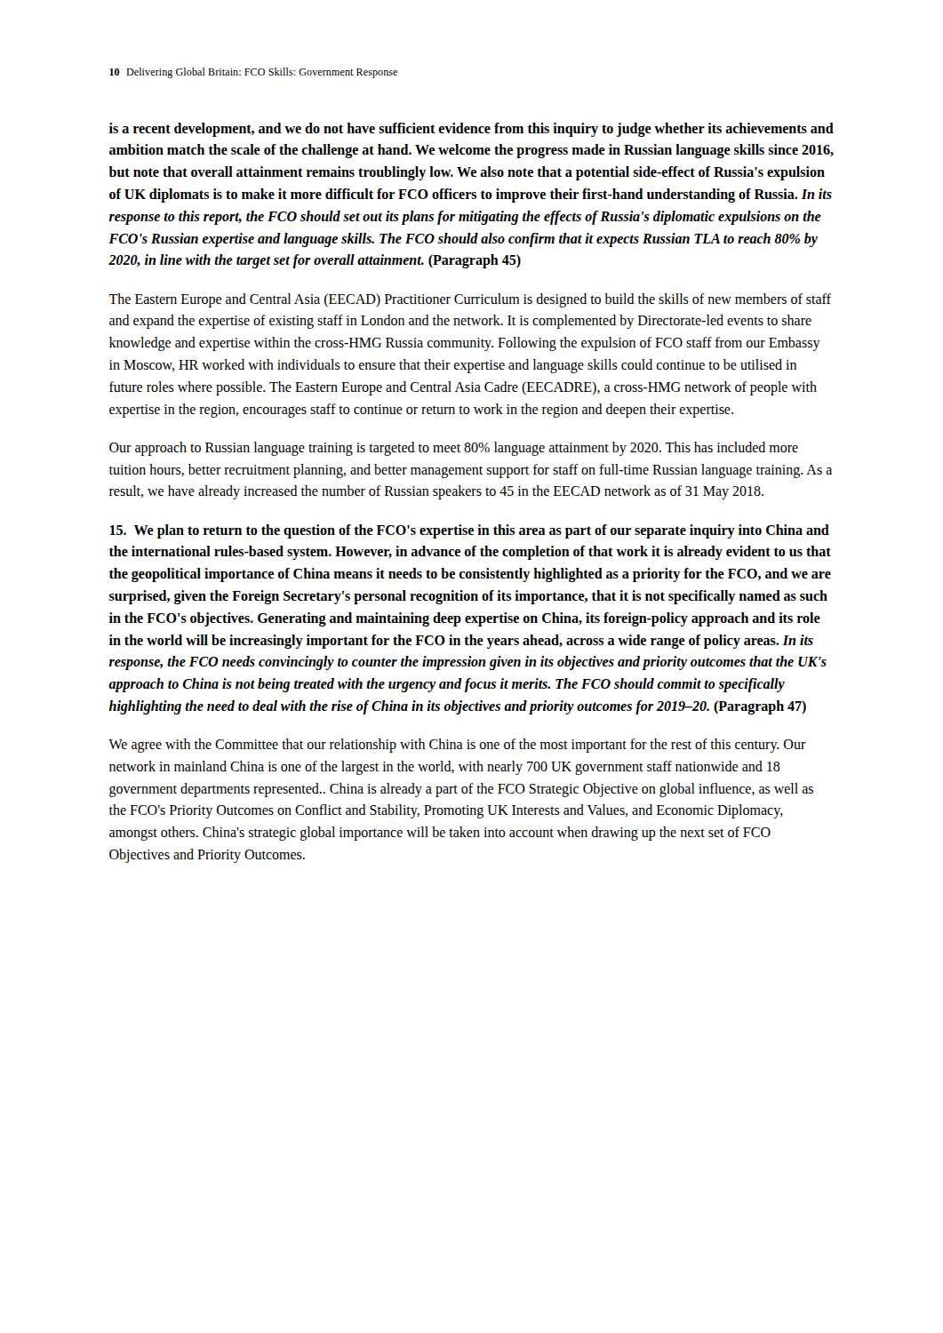10 Delivering Global Britain: FCO Skills: Government Response
is a recent development, and we do not have sufficient evidence from this inquiry to judge whether its achievements and ambition match the scale of the challenge at hand. We welcome the progress made in Russian language skills since 2016, but note that overall attainment remains troublingly low. We also note that a potential side-effect of Russia's expulsion of UK diplomats is to make it more difficult for FCO officers to improve their first-hand understanding of Russia. In its response to this report, the FCO should set out its plans for mitigating the effects of Russia's diplomatic expulsions on the FCO's Russian expertise and language skills. The FCO should also confirm that it expects Russian TLA to reach 80% by 2020, in line with the target set for overall attainment. (Paragraph 45)
The Eastern Europe and Central Asia (EECAD) Practitioner Curriculum is designed to build the skills of new members of staff and expand the expertise of existing staff in London and the network. It is complemented by Directorate-led events to share knowledge and expertise within the cross-HMG Russia community. Following the expulsion of FCO staff from our Embassy in Moscow, HR worked with individuals to ensure that their expertise and language skills could continue to be utilised in future roles where possible. The Eastern Europe and Central Asia Cadre (EECADRE), a cross-HMG network of people with expertise in the region, encourages staff to continue or return to work in the region and deepen their expertise.
Our approach to Russian language training is targeted to meet 80% language attainment by 2020. This has included more tuition hours, better recruitment planning, and better management support for staff on full-time Russian language training. As a result, we have already increased the number of Russian speakers to 45 in the EECAD network as of 31 May 2018.
15. We plan to return to the question of the FCO's expertise in this area as part of our separate inquiry into China and the international rules-based system. However, in advance of the completion of that work it is already evident to us that the geopolitical importance of China means it needs to be consistently highlighted as a priority for the FCO, and we are surprised, given the Foreign Secretary's personal recognition of its importance, that it is not specifically named as such in the FCO's objectives. Generating and maintaining deep expertise on China, its foreign-policy approach and its role in the world will be increasingly important for the FCO in the years ahead, across a wide range of policy areas. In its response, the FCO needs convincingly to counter the impression given in its objectives and priority outcomes that the UK's approach to China is not being treated with the urgency and focus it merits. The FCO should commit to specifically highlighting the need to deal with the rise of China in its objectives and priority outcomes for 2019–20. (Paragraph 47)
We agree with the Committee that our relationship with China is one of the most important for the rest of this century. Our network in mainland China is one of the largest in the world, with nearly 700 UK government staff nationwide and 18 government departments represented.. China is already a part of the FCO Strategic Objective on global influence, as well as the FCO's Priority Outcomes on Conflict and Stability, Promoting UK Interests and Values, and Economic Diplomacy, amongst others. China's strategic global importance will be taken into account when drawing up the next set of FCO Objectives and Priority Outcomes.